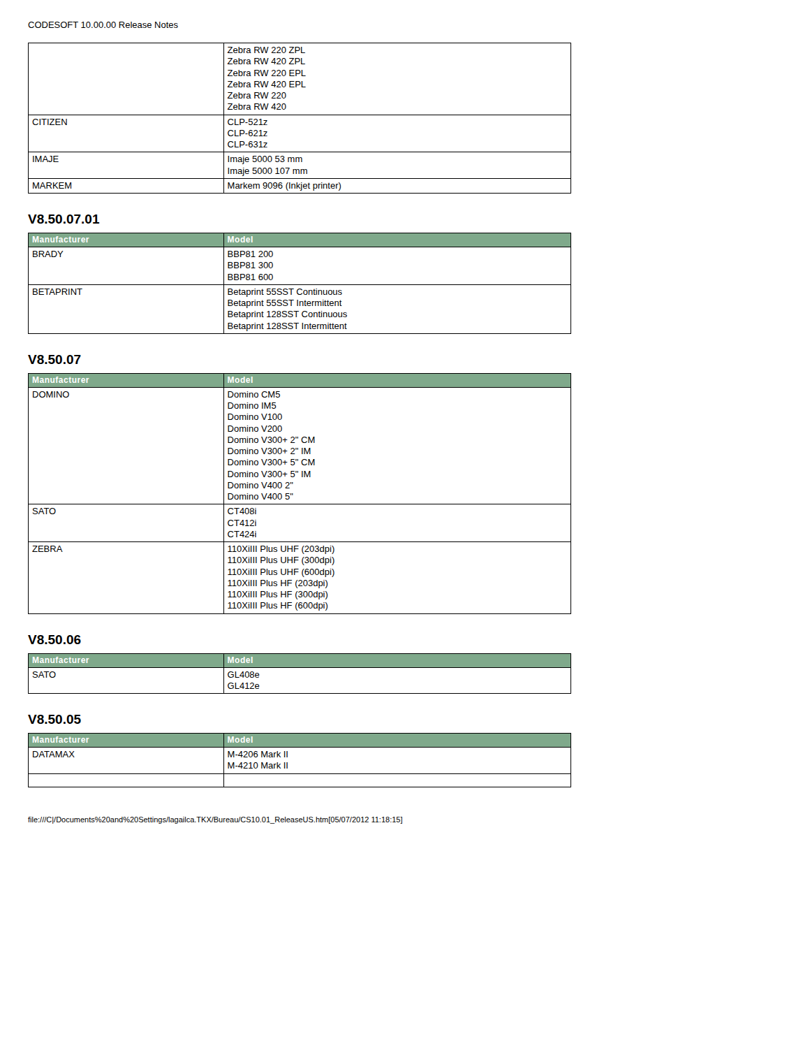CODESOFT 10.00.00 Release Notes
| | Zebra RW 220 ZPL Zebra RW 420 ZPL Zebra RW 220 EPL Zebra RW 420 EPL Zebra RW 220 Zebra RW 420 |
| CITIZEN | CLP-521z CLP-621z CLP-631z |
| IMAJE | Imaje 5000 53 mm Imaje 5000 107 mm |
| MARKEM | Markem 9096 (Inkjet printer) |
V8.50.07.01
| Manufacturer | Model |
| --- | --- |
| BRADY | BBP81 200 BBP81 300 BBP81 600 |
| BETAPRINT | Betaprint 55SST Continuous Betaprint 55SST Intermittent Betaprint 128SST Continuous Betaprint 128SST Intermittent |
V8.50.07
| Manufacturer | Model |
| --- | --- |
| DOMINO | Domino CM5 Domino IM5 Domino V100 Domino V200 Domino V300+ 2" CM Domino V300+ 2" IM Domino V300+ 5" CM Domino V300+ 5" IM Domino V400 2" Domino V400 5" |
| SATO | CT408i CT412i CT424i |
| ZEBRA | 110XiIII Plus UHF (203dpi) 110XiIII Plus UHF (300dpi) 110XiIII Plus UHF (600dpi) 110XiIII Plus HF (203dpi) 110XiIII Plus HF (300dpi) 110XiIII Plus HF (600dpi) |
V8.50.06
| Manufacturer | Model |
| --- | --- |
| SATO | GL408e GL412e |
V8.50.05
| Manufacturer | Model |
| --- | --- |
| DATAMAX | M-4206 Mark II M-4210 Mark II |
file:///C|/Documents%20and%20Settings/lagailca.TKX/Bureau/CS10.01_ReleaseUS.htm[05/07/2012 11:18:15]